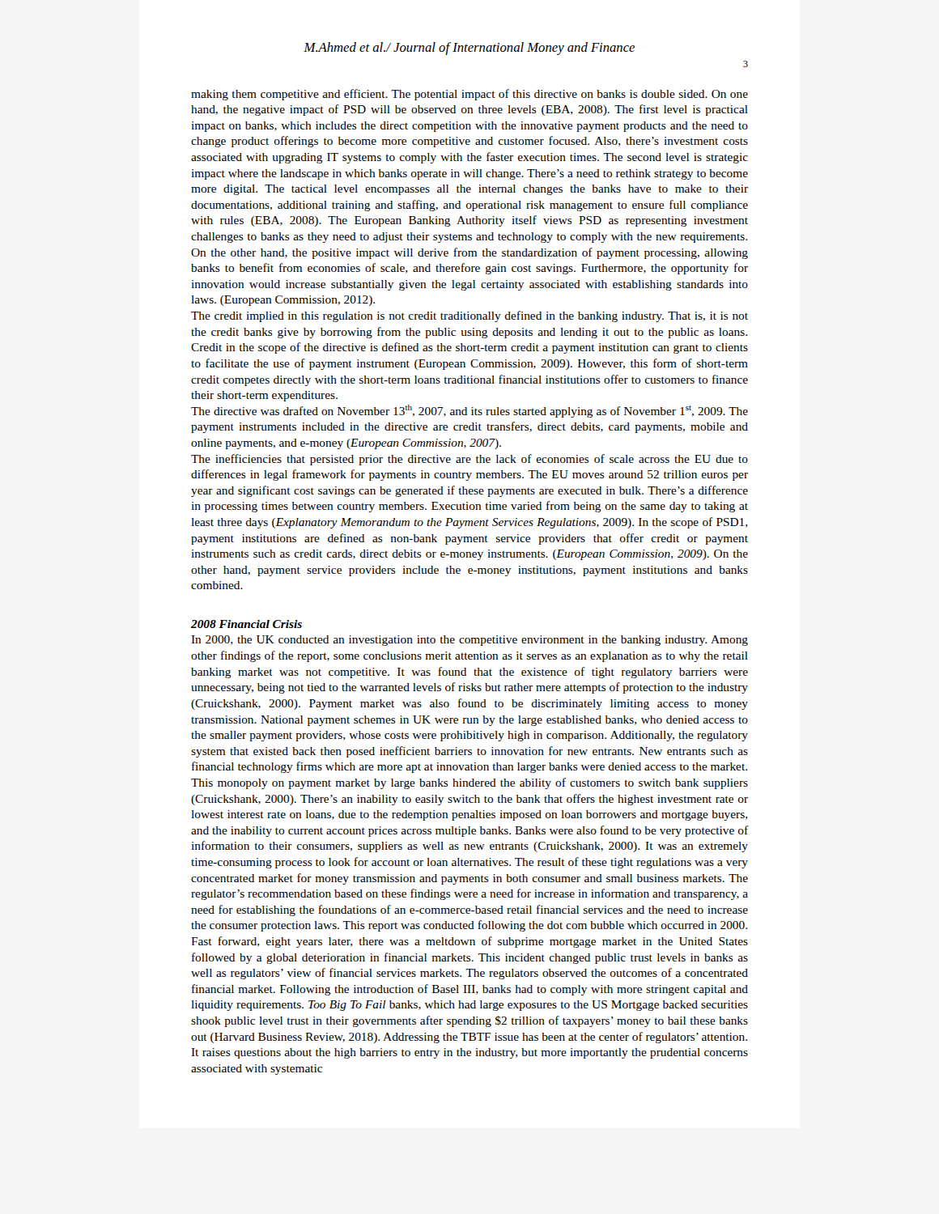M.Ahmed et al./ Journal of International Money and Finance
3
making them competitive and efficient. The potential impact of this directive on banks is double sided. On one hand, the negative impact of PSD will be observed on three levels (EBA, 2008). The first level is practical impact on banks, which includes the direct competition with the innovative payment products and the need to change product offerings to become more competitive and customer focused. Also, there’s investment costs associated with upgrading IT systems to comply with the faster execution times. The second level is strategic impact where the landscape in which banks operate in will change. There’s a need to rethink strategy to become more digital. The tactical level encompasses all the internal changes the banks have to make to their documentations, additional training and staffing, and operational risk management to ensure full compliance with rules (EBA, 2008). The European Banking Authority itself views PSD as representing investment challenges to banks as they need to adjust their systems and technology to comply with the new requirements. On the other hand, the positive impact will derive from the standardization of payment processing, allowing banks to benefit from economies of scale, and therefore gain cost savings. Furthermore, the opportunity for innovation would increase substantially given the legal certainty associated with establishing standards into laws. (European Commission, 2012).
The credit implied in this regulation is not credit traditionally defined in the banking industry. That is, it is not the credit banks give by borrowing from the public using deposits and lending it out to the public as loans. Credit in the scope of the directive is defined as the short-term credit a payment institution can grant to clients to facilitate the use of payment instrument (European Commission, 2009). However, this form of short-term credit competes directly with the short-term loans traditional financial institutions offer to customers to finance their short-term expenditures.
The directive was drafted on November 13th, 2007, and its rules started applying as of November 1st, 2009. The payment instruments included in the directive are credit transfers, direct debits, card payments, mobile and online payments, and e-money (European Commission, 2007).
The inefficiencies that persisted prior the directive are the lack of economies of scale across the EU due to differences in legal framework for payments in country members. The EU moves around 52 trillion euros per year and significant cost savings can be generated if these payments are executed in bulk. There’s a difference in processing times between country members. Execution time varied from being on the same day to taking at least three days (Explanatory Memorandum to the Payment Services Regulations, 2009). In the scope of PSD1, payment institutions are defined as non-bank payment service providers that offer credit or payment instruments such as credit cards, direct debits or e-money instruments. (European Commission, 2009). On the other hand, payment service providers include the e-money institutions, payment institutions and banks combined.
2008 Financial Crisis
In 2000, the UK conducted an investigation into the competitive environment in the banking industry. Among other findings of the report, some conclusions merit attention as it serves as an explanation as to why the retail banking market was not competitive. It was found that the existence of tight regulatory barriers were unnecessary, being not tied to the warranted levels of risks but rather mere attempts of protection to the industry (Cruickshank, 2000). Payment market was also found to be discriminately limiting access to money transmission. National payment schemes in UK were run by the large established banks, who denied access to the smaller payment providers, whose costs were prohibitively high in comparison. Additionally, the regulatory system that existed back then posed inefficient barriers to innovation for new entrants. New entrants such as financial technology firms which are more apt at innovation than larger banks were denied access to the market. This monopoly on payment market by large banks hindered the ability of customers to switch bank suppliers (Cruickshank, 2000). There’s an inability to easily switch to the bank that offers the highest investment rate or lowest interest rate on loans, due to the redemption penalties imposed on loan borrowers and mortgage buyers, and the inability to current account prices across multiple banks. Banks were also found to be very protective of information to their consumers, suppliers as well as new entrants (Cruickshank, 2000). It was an extremely time-consuming process to look for account or loan alternatives. The result of these tight regulations was a very concentrated market for money transmission and payments in both consumer and small business markets. The regulator’s recommendation based on these findings were a need for increase in information and transparency, a need for establishing the foundations of an e-commerce-based retail financial services and the need to increase the consumer protection laws. This report was conducted following the dot com bubble which occurred in 2000. Fast forward, eight years later, there was a meltdown of subprime mortgage market in the United States followed by a global deterioration in financial markets. This incident changed public trust levels in banks as well as regulators’ view of financial services markets. The regulators observed the outcomes of a concentrated financial market. Following the introduction of Basel III, banks had to comply with more stringent capital and liquidity requirements. Too Big To Fail banks, which had large exposures to the US Mortgage backed securities shook public level trust in their governments after spending $2 trillion of taxpayers’ money to bail these banks out (Harvard Business Review, 2018). Addressing the TBTF issue has been at the center of regulators’ attention. It raises questions about the high barriers to entry in the industry, but more importantly the prudential concerns associated with systematic